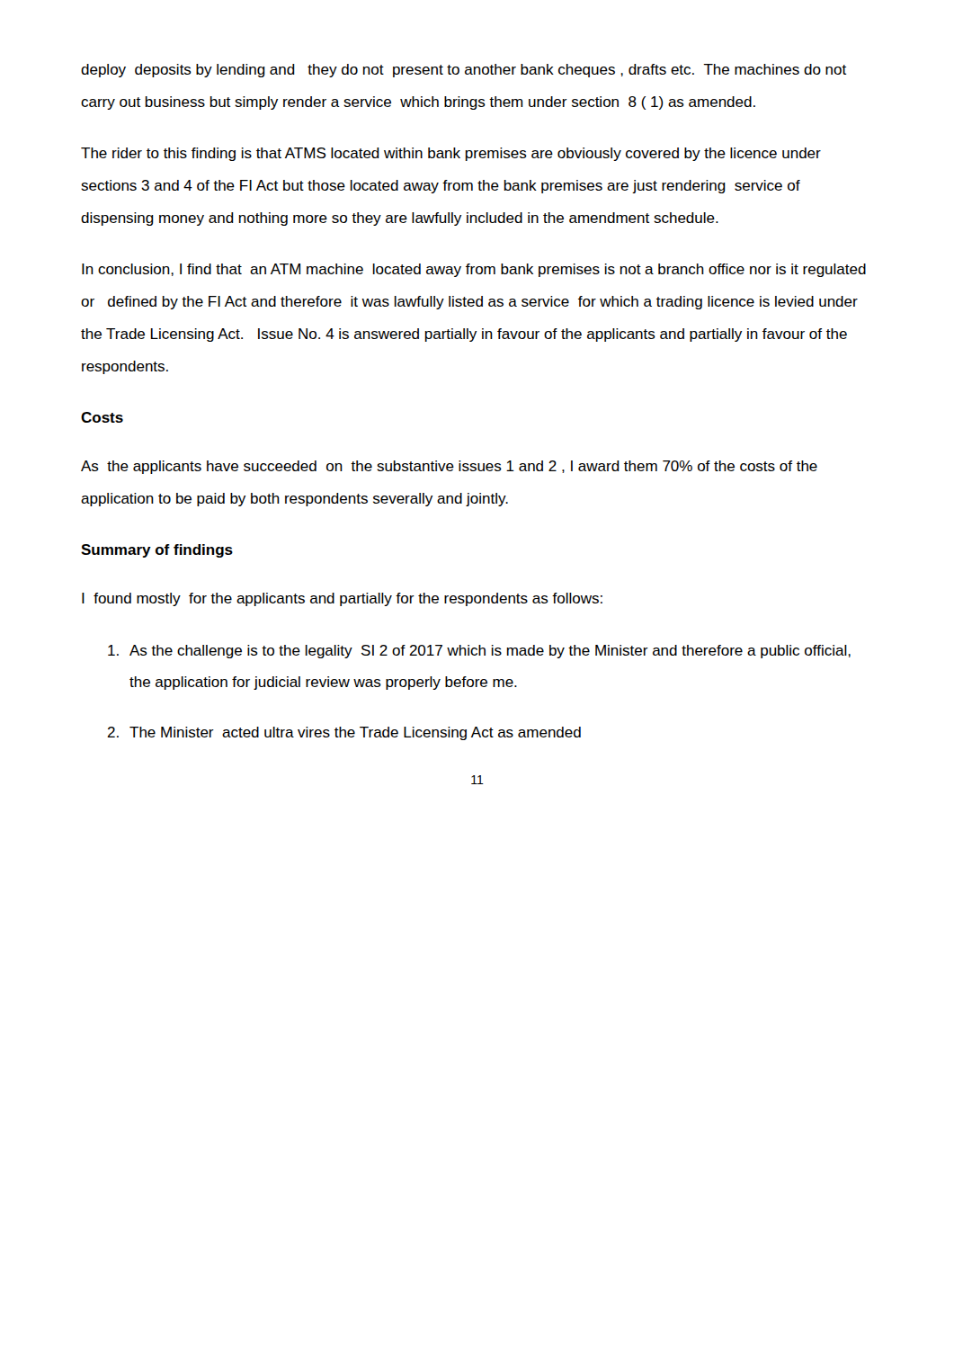deploy deposits by lending and they do not present to another bank cheques , drafts etc. The machines do not carry out business but simply render a service which brings them under section 8 ( 1) as amended.
The rider to this finding is that ATMS located within bank premises are obviously covered by the licence under sections 3 and 4 of the FI Act but those located away from the bank premises are just rendering service of dispensing money and nothing more so they are lawfully included in the amendment schedule.
In conclusion, I find that an ATM machine located away from bank premises is not a branch office nor is it regulated or defined by the FI Act and therefore it was lawfully listed as a service for which a trading licence is levied under the Trade Licensing Act. Issue No. 4 is answered partially in favour of the applicants and partially in favour of the respondents.
Costs
As the applicants have succeeded on the substantive issues 1 and 2 , I award them 70% of the costs of the application to be paid by both respondents severally and jointly.
Summary of findings
I found mostly for the applicants and partially for the respondents as follows:
As the challenge is to the legality SI 2 of 2017 which is made by the Minister and therefore a public official, the application for judicial review was properly before me.
The Minister acted ultra vires the Trade Licensing Act as amended
11